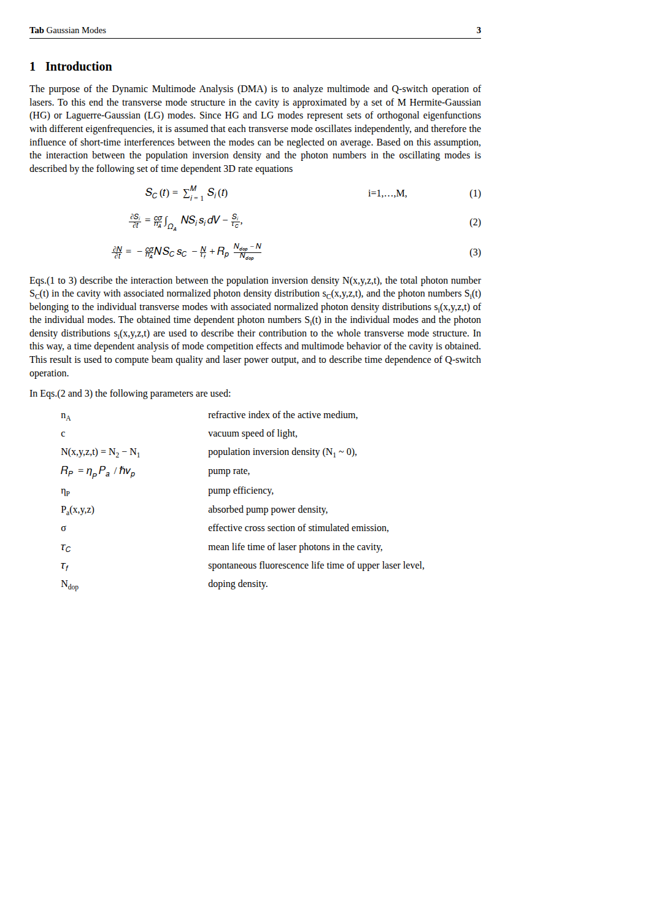Tab Gaussian Modes
3
1 Introduction
The purpose of the Dynamic Multimode Analysis (DMA) is to analyze multimode and Q-switch operation of lasers. To this end the transverse mode structure in the cavity is approximated by a set of M Hermite-Gaussian (HG) or Laguerre-Gaussian (LG) modes. Since HG and LG modes represent sets of orthogonal eigenfunctions with different eigenfrequencies, it is assumed that each transverse mode oscillates independently, and therefore the influence of short-time interferences between the modes can be neglected on average. Based on this assumption, the interaction between the population inversion density and the photon numbers in the oscillating modes is described by the following set of time dependent 3D rate equations
SC (t) = ∑ i=1 M Si (t)
i=1,…,M,
(1)
∂Si ∂t = cσ nA ∫ ΩA N Si si dV − Si τC ,
(2)
∂N ∂t = − cσ nA N SC sC − N τf + Rp Ndop−N Ndop
(3)
Eqs.(1 to 3) describe the interaction between the population inversion density N(x,y,z,t), the total photon number SC(t) in the cavity with associated normalized photon density distribution sC(x,y,z,t), and the photon numbers Si(t) belonging to the individual transverse modes with associated normalized photon density distributions si(x,y,z,t) of the individual modes. The obtained time dependent photon numbers Si(t) in the individual modes and the photon density distributions si(x,y,z,t) are used to describe their contribution to the whole transverse mode structure. In this way, a time dependent analysis of mode competition effects and multimode behavior of the cavity is obtained. This result is used to compute beam quality and laser power output, and to describe time dependence of Q-switch operation.
In Eqs.(2 and 3) the following parameters are used:
nA
refractive index of the active medium,
c
vacuum speed of light,
N(x,y,z,t) = N2 − N1
population inversion density (N1 ~ 0),
RP = ηP Pa / ℏ νp
pump rate,
ηP
pump efficiency,
Pa(x,y,z)
absorbed pump power density,
σ
effective cross section of stimulated emission,
τC
mean life time of laser photons in the cavity,
τf
spontaneous fluorescence life time of upper laser level,
Ndop
doping density.